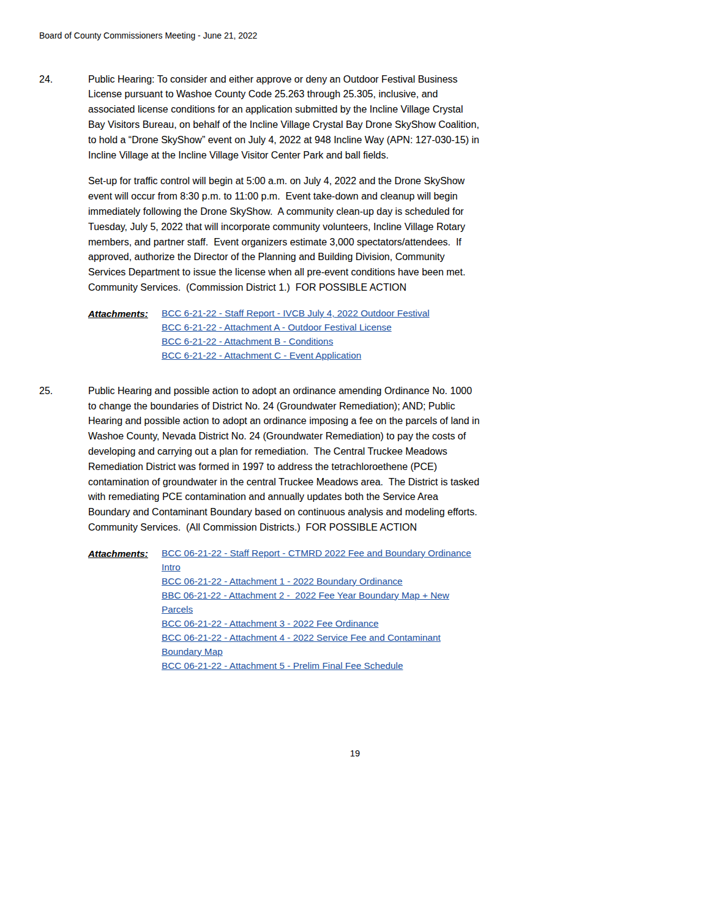Board of County Commissioners Meeting - June 21, 2022
24.
Public Hearing: To consider and either approve or deny an Outdoor Festival Business License pursuant to Washoe County Code 25.263 through 25.305, inclusive, and associated license conditions for an application submitted by the Incline Village Crystal Bay Visitors Bureau, on behalf of the Incline Village Crystal Bay Drone SkyShow Coalition, to hold a “Drone SkyShow” event on July 4, 2022 at 948 Incline Way (APN: 127-030-15) in Incline Village at the Incline Village Visitor Center Park and ball fields.
Set-up for traffic control will begin at 5:00 a.m. on July 4, 2022 and the Drone SkyShow event will occur from 8:30 p.m. to 11:00 p.m. Event take-down and cleanup will begin immediately following the Drone SkyShow. A community clean-up day is scheduled for Tuesday, July 5, 2022 that will incorporate community volunteers, Incline Village Rotary members, and partner staff. Event organizers estimate 3,000 spectators/attendees. If approved, authorize the Director of the Planning and Building Division, Community Services Department to issue the license when all pre-event conditions have been met. Community Services. (Commission District 1.) FOR POSSIBLE ACTION
Attachments:
BCC 6-21-22 - Staff Report - IVCB July 4, 2022 Outdoor Festival BCC 6-21-22 - Attachment A - Outdoor Festival License BCC 6-21-22 - Attachment B - Conditions BCC 6-21-22 - Attachment C - Event Application
25.
Public Hearing and possible action to adopt an ordinance amending Ordinance No. 1000 to change the boundaries of District No. 24 (Groundwater Remediation); AND; Public Hearing and possible action to adopt an ordinance imposing a fee on the parcels of land in Washoe County, Nevada District No. 24 (Groundwater Remediation) to pay the costs of developing and carrying out a plan for remediation. The Central Truckee Meadows Remediation District was formed in 1997 to address the tetrachloroethene (PCE) contamination of groundwater in the central Truckee Meadows area. The District is tasked with remediating PCE contamination and annually updates both the Service Area Boundary and Contaminant Boundary based on continuous analysis and modeling efforts. Community Services. (All Commission Districts.) FOR POSSIBLE ACTION
Attachments:
BCC 06-21-22 - Staff Report - CTMRD 2022 Fee and Boundary Ordinance Intro BCC 06-21-22 - Attachment 1 - 2022 Boundary Ordinance BBC 06-21-22 - Attachment 2 - 2022 Fee Year Boundary Map + New Parcels BCC 06-21-22 - Attachment 3 - 2022 Fee Ordinance BCC 06-21-22 - Attachment 4 - 2022 Service Fee and Contaminant Boundary Map BCC 06-21-22 - Attachment 5 - Prelim Final Fee Schedule
19